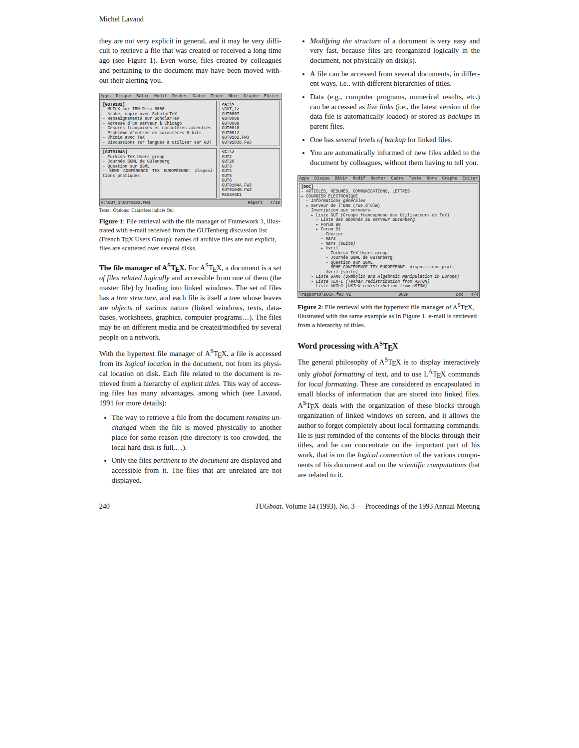Michel Lavaud
they are not very explicit in general, and it may be very difficult to retrieve a file that was created or received a long time ago (see Figure 1). Even worse, files created by colleagues and pertaining to the document may have been moved without their alerting you.
Apps Disque Bâtir Modif Recher Cadre Texte Nbre Graphe Editer 5:42:16
[GUT9102]
- MLTeX sur IBM Risc 6000
- Arabe, copie avec ScholarTeX
- Renseignements sur ScholarTeX
- Adresse d'un serveur à Chicago
- Césures françaises et caractères accentués
- Problème d'entrée de caractères 8 bits
- Chimie avec TeX
- Discussions sur langues à utiliser sur GUT
<A:\>
<GUT_1>
GUT0007
GUT0008
GUT0009
GUT0010
GUT0012
GUT9102.FW3
GUT91038.FW3
[GUT9104A]
- Turkish TeX Users group
- Journée SGML de GUTenberg
- Question sur SGML
- 6ÈME CONFÉRENCE TEX EUROPÉENNE: dispositions pratiques
<C:\>
GUT2
GUT20
GUT3
GUT4
GUT5
GUT6
GUT9104A.FW3
GUT9104B.FW3
MESSAGE1
A:\GUT_1\GUT9102.FW3 Répert 7/10
Texte: Options: Caractères indicés Oui
Figure 1: File retrieval with the file manager of Framework 3, illustrated with e-mail received from the GUTenberg discussion list (French TEX Users Group): names of archive files are not explicit, files are scattered over several disks.
The file manager of ASTEX. For ASTEX, a document is a set of files related logically and accessible from one of them (the master file) by loading into linked windows. The set of files has a tree structure, and each file is itself a tree whose leaves are objects of various nature (linked windows, texts, databases, worksheets, graphics, computer programs…). The files may be on different media and be created/modified by several people on a network.
With the hypertext file manager of ASTEX, a file is accessed from its logical location in the document, not from its physical location on disk. Each file related to the document is retrieved from a hierarchy of explicit titles. This way of accessing files has many advantages, among which (see Lavaud, 1991 for more details):
The way to retrieve a file from the document remains unchanged when the file is moved physically to another place for some reason (the directory is too crowded, the local hard disk is full,…).
Only the files pertinent to the document are displayed and accessible from it. The files that are unrelated are not displayed.
Modifying the structure of a document is very easy and very fast, because files are reorganized logically in the document, not physically on disk(s).
A file can be accessed from several documents, in different ways, i.e., with different hierarchies of titles.
Data (e.g., computer programs, numerical results, etc.) can be accessed as live links (i.e., the latest version of the data file is automatically loaded) or stored as backups in parent files.
One has several levels of backup for linked files.
You are automatically informed of new files added to the document by colleagues, without them having to tell you.
Apps Disque Bâtir Modif Recher Cadre Texte Nbre Graphe Editer 8:45:48
[DOC]
- ARTICLES, RÉSUMÉS, COMMUNICATIONS, LETTRES
▸ COURRIER ÉLECTRONIQUE
- Informations générales
▸ Serveur de l'ENS (rue d'Ulm)
Inscription aux serveurs
▸ Liste GUT (Groupe francophone des Utilisateurs de TeX)
- Liste des abonnés au serveur GUTenberg
▸ Forum 90
▸ Forum 91
- Février
- Mars
- Mars (suite)
▸ Avril
- Turkish TeX Users group
- Journée SGML de GUTenberg
- Question sur SGML
- 6ÈME CONFÉRENCE TEX EUROPÉENNE: dispositions prati
- Avril (suite)
- Liste SAM6 (Symbolic and Algebraic Manipulation in Europe)
- Liste TEX-L (TeXhax redistribution from ASTON)
- Liste UKTeX (UKTeX redistribution from ASTON)
\rapports\DOCF.fw3 v1 DOCF Doc 4/4
Figure 2: File retrieval with the hypertext file manager of ASTEX, illustrated with the same example as in Figure 1. e-mail is retrieved from a hierarchy of titles.
Word processing with ASTEX
The general philosophy of ASTEX is to display interactively only global formatting of text, and to use LATEX commands for local formatting. These are considered as encapsulated in small blocks of information that are stored into linked files. ASTEX deals with the organization of these blocks through organization of linked windows on screen, and it allows the author to forget completely about local formatting commands. He is just reminded of the contents of the blocks through their titles, and he can concentrate on the important part of his work, that is on the logical connection of the various components of his document and on the scientific computations that are related to it.
240 TUGboat, Volume 14 (1993), No. 3 — Proceedings of the 1993 Annual Meeting